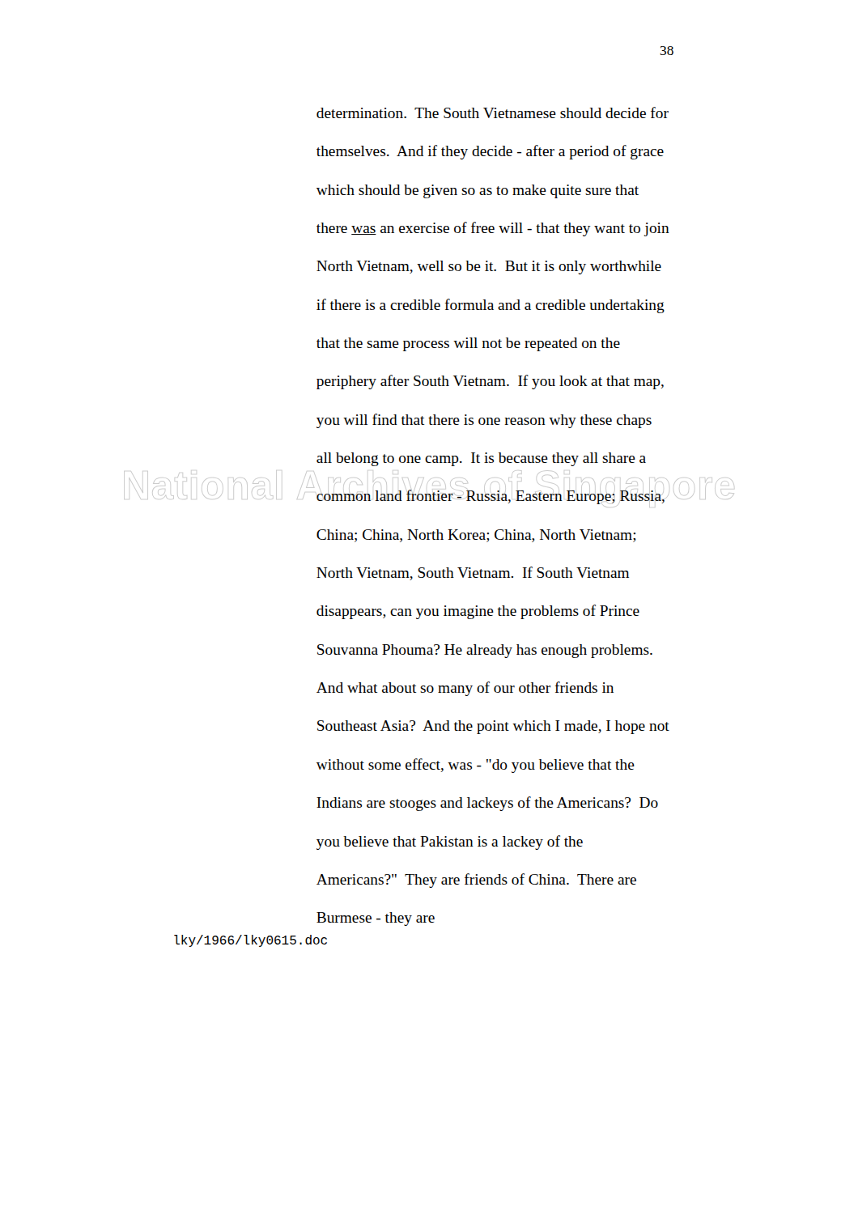38
National Archives of Singapore
determination. The South Vietnamese should decide for themselves. And if they decide - after a period of grace which should be given so as to make quite sure that there was an exercise of free will - that they want to join North Vietnam, well so be it. But it is only worthwhile if there is a credible formula and a credible undertaking that the same process will not be repeated on the periphery after South Vietnam. If you look at that map, you will find that there is one reason why these chaps all belong to one camp. It is because they all share a common land frontier - Russia, Eastern Europe; Russia, China; China, North Korea; China, North Vietnam; North Vietnam, South Vietnam. If South Vietnam disappears, can you imagine the problems of Prince Souvanna Phouma? He already has enough problems. And what about so many of our other friends in Southeast Asia? And the point which I made, I hope not without some effect, was - "do you believe that the Indians are stooges and lackeys of the Americans? Do you believe that Pakistan is a lackey of the Americans?" They are friends of China. There are Burmese - they are
lky/1966/lky0615.doc